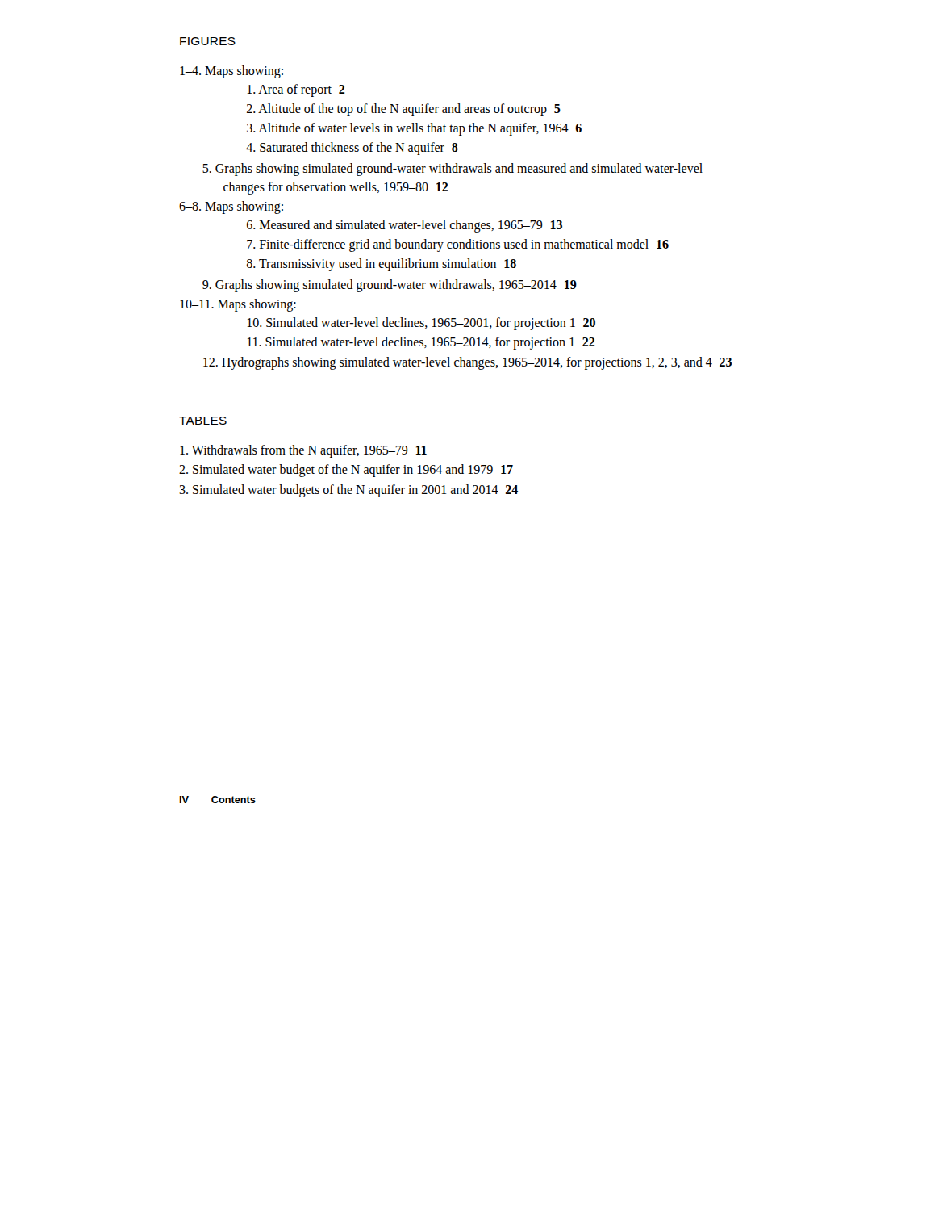FIGURES
1–4. Maps showing:
1. Area of report2
2. Altitude of the top of the N aquifer and areas of outcrop5
3. Altitude of water levels in wells that tap the N aquifer, 19646
4. Saturated thickness of the N aquifer8
5. Graphs showing simulated ground-water withdrawals and measured and simulated water-level changes for observation wells, 1959–8012
6–8. Maps showing:
6. Measured and simulated water-level changes, 1965–7913
7. Finite-difference grid and boundary conditions used in mathematical model16
8. Transmissivity used in equilibrium simulation18
9. Graphs showing simulated ground-water withdrawals, 1965–201419
10–11. Maps showing:
10. Simulated water-level declines, 1965–2001, for projection 120
11. Simulated water-level declines, 1965–2014, for projection 122
12. Hydrographs showing simulated water-level changes, 1965–2014, for projections 1, 2, 3, and 423
TABLES
1. Withdrawals from the N aquifer, 1965–7911
2. Simulated water budget of the N aquifer in 1964 and 197917
3. Simulated water budgets of the N aquifer in 2001 and 201424
IV Contents